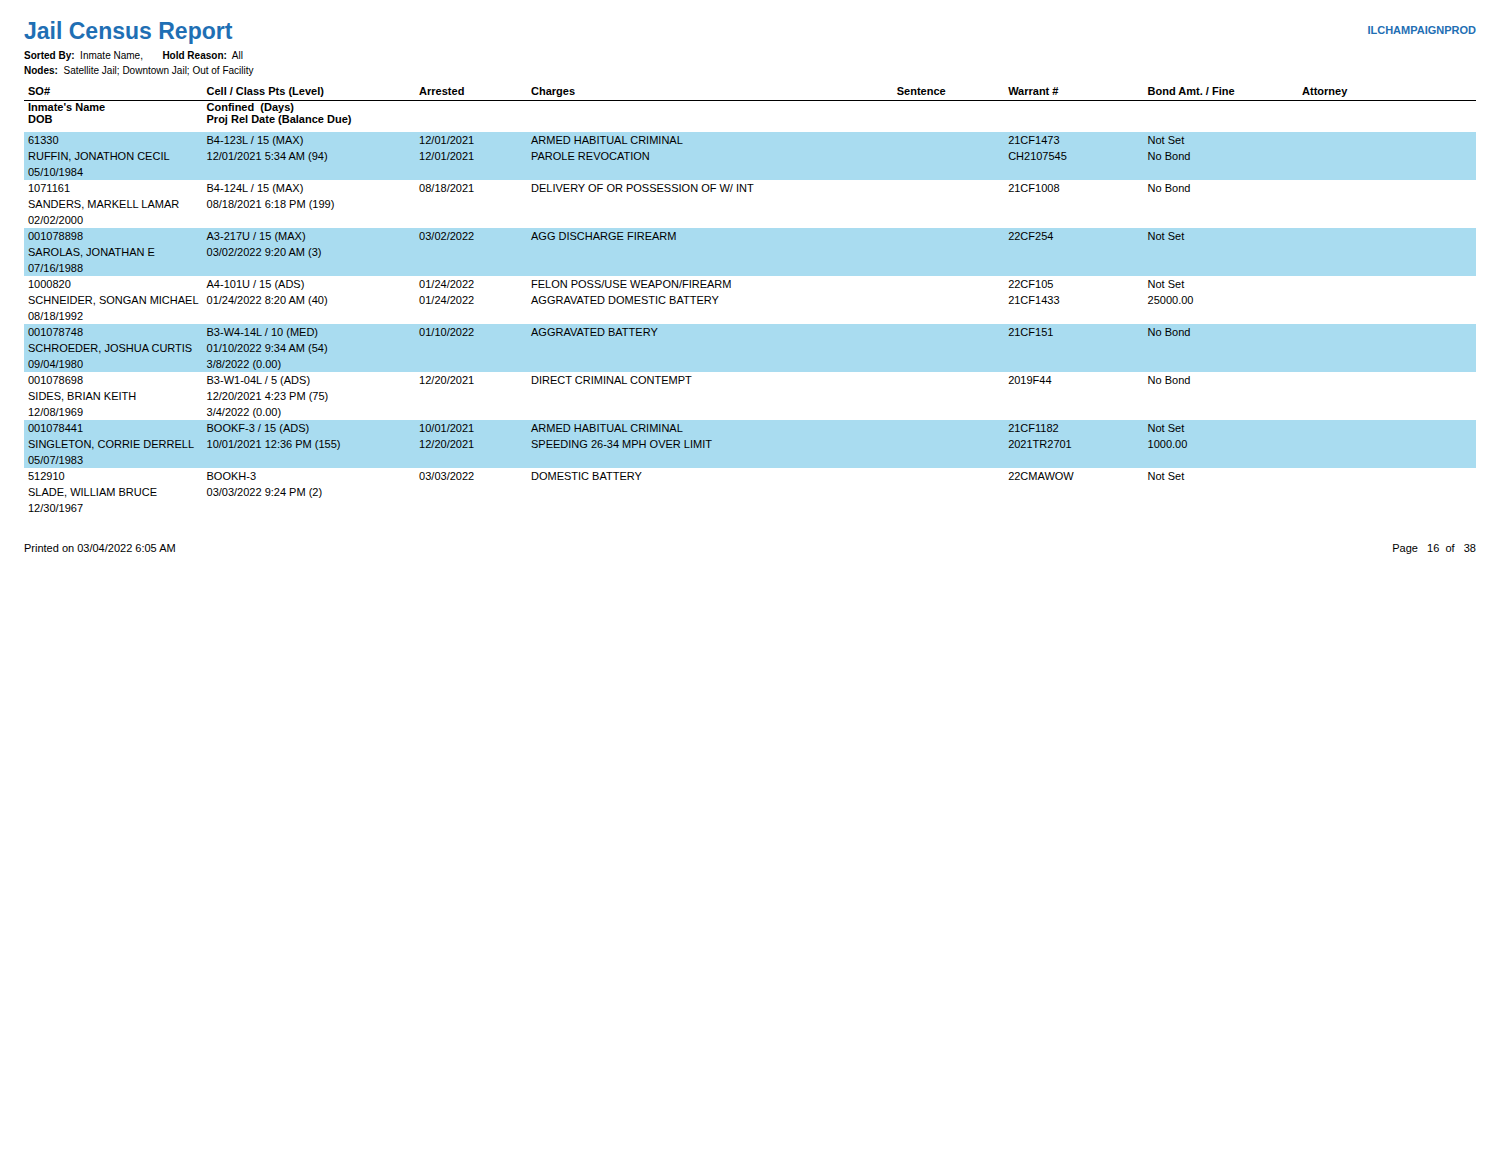Jail Census Report
ILCHAMPAIGNPROD
Sorted By: Inmate Name, Hold Reason: All
Nodes: Satellite Jail; Downtown Jail; Out of Facility
| SO# | Cell / Class Pts (Level) | Arrested | Charges | Sentence | Warrant # | Bond Amt. / Fine | Attorney |
| --- | --- | --- | --- | --- | --- | --- | --- |
| Inmate's Name | Confined (Days) | | | | | | |
| DOB | Proj Rel Date (Balance Due) | | | | | | |
| 61330 | B4-123L / 15 (MAX) | 12/01/2021 | ARMED HABITUAL CRIMINAL | | 21CF1473 | Not Set | |
| RUFFIN, JONATHON CECIL | 12/01/2021 5:34 AM (94) | 12/01/2021 | PAROLE REVOCATION | | CH2107545 | No Bond | |
| 05/10/1984 | | | | | | | |
| 1071161 | B4-124L / 15 (MAX) | 08/18/2021 | DELIVERY OF OR POSSESSION OF W/ INT | | 21CF1008 | No Bond | |
| SANDERS, MARKELL LAMAR | 08/18/2021 6:18 PM (199) | | | | | | |
| 02/02/2000 | | | | | | | |
| 001078898 | A3-217U / 15 (MAX) | 03/02/2022 | AGG DISCHARGE FIREARM | | 22CF254 | Not Set | |
| SAROLAS, JONATHAN E | 03/02/2022 9:20 AM (3) | | | | | | |
| 07/16/1988 | | | | | | | |
| 1000820 | A4-101U / 15 (ADS) | 01/24/2022 | FELON POSS/USE WEAPON/FIREARM | | 22CF105 | Not Set | |
| SCHNEIDER, SONGAN MICHAEL | 01/24/2022 8:20 AM (40) | 01/24/2022 | AGGRAVATED DOMESTIC BATTERY | | 21CF1433 | 25000.00 | |
| 08/18/1992 | | | | | | | |
| 001078748 | B3-W4-14L / 10 (MED) | 01/10/2022 | AGGRAVATED BATTERY | | 21CF151 | No Bond | |
| SCHROEDER, JOSHUA CURTIS | 01/10/2022 9:34 AM (54) | | | | | | |
| 09/04/1980 | 3/8/2022 (0.00) | | | | | | |
| 001078698 | B3-W1-04L / 5 (ADS) | 12/20/2021 | DIRECT CRIMINAL CONTEMPT | | 2019F44 | No Bond | |
| SIDES, BRIAN KEITH | 12/20/2021 4:23 PM (75) | | | | | | |
| 12/08/1969 | 3/4/2022 (0.00) | | | | | | |
| 001078441 | BOOKF-3 / 15 (ADS) | 10/01/2021 | ARMED HABITUAL CRIMINAL | | 21CF1182 | Not Set | |
| SINGLETON, CORRIE DERRELL | 10/01/2021 12:36 PM (155) | 12/20/2021 | SPEEDING 26-34 MPH OVER LIMIT | | 2021TR2701 | 1000.00 | |
| 05/07/1983 | | | | | | | |
| 512910 | BOOKH-3 | 03/03/2022 | DOMESTIC BATTERY | | 22CMAWOW | Not Set | |
| SLADE, WILLIAM BRUCE | 03/03/2022 9:24 PM (2) | | | | | | |
| 12/30/1967 | | | | | | | |
Printed on 03/04/2022 6:05 AM Page 16 of 38